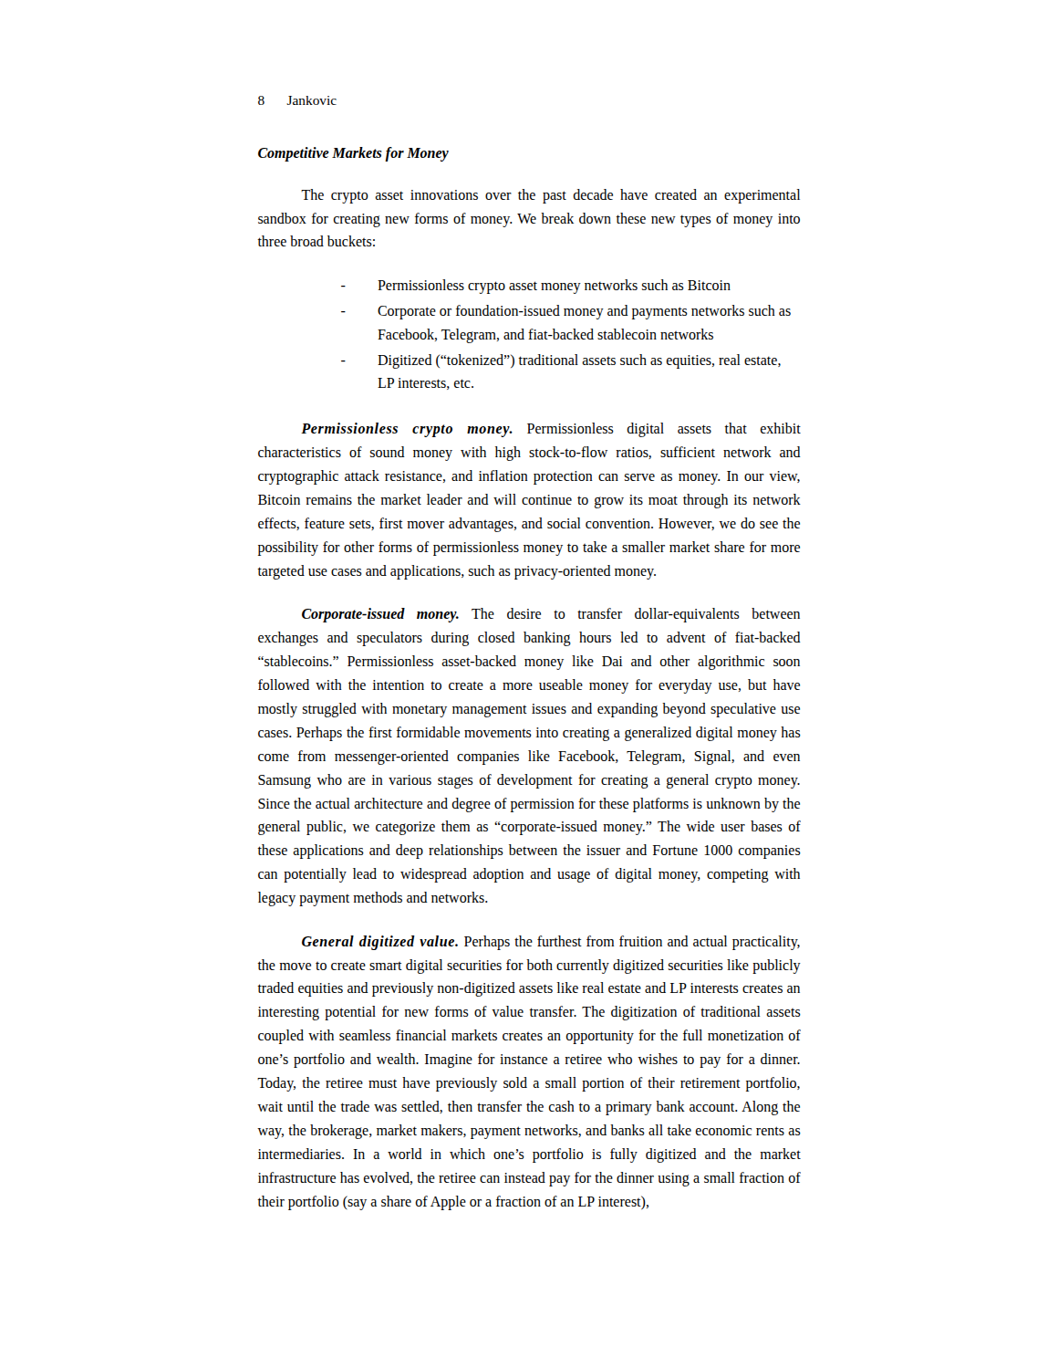8 Jankovic
Competitive Markets for Money
The crypto asset innovations over the past decade have created an experimental sandbox for creating new forms of money. We break down these new types of money into three broad buckets:
Permissionless crypto asset money networks such as Bitcoin
Corporate or foundation-issued money and payments networks such as Facebook, Telegram, and fiat-backed stablecoin networks
Digitized (“tokenized”) traditional assets such as equities, real estate, LP interests, etc.
Permissionless crypto money. Permissionless digital assets that exhibit characteristics of sound money with high stock-to-flow ratios, sufficient network and cryptographic attack resistance, and inflation protection can serve as money. In our view, Bitcoin remains the market leader and will continue to grow its moat through its network effects, feature sets, first mover advantages, and social convention. However, we do see the possibility for other forms of permissionless money to take a smaller market share for more targeted use cases and applications, such as privacy-oriented money.
Corporate-issued money. The desire to transfer dollar-equivalents between exchanges and speculators during closed banking hours led to advent of fiat-backed “stablecoins.” Permissionless asset-backed money like Dai and other algorithmic soon followed with the intention to create a more useable money for everyday use, but have mostly struggled with monetary management issues and expanding beyond speculative use cases. Perhaps the first formidable movements into creating a generalized digital money has come from messenger-oriented companies like Facebook, Telegram, Signal, and even Samsung who are in various stages of development for creating a general crypto money. Since the actual architecture and degree of permission for these platforms is unknown by the general public, we categorize them as “corporate-issued money.” The wide user bases of these applications and deep relationships between the issuer and Fortune 1000 companies can potentially lead to widespread adoption and usage of digital money, competing with legacy payment methods and networks.
General digitized value. Perhaps the furthest from fruition and actual practicality, the move to create smart digital securities for both currently digitized securities like publicly traded equities and previously non-digitized assets like real estate and LP interests creates an interesting potential for new forms of value transfer. The digitization of traditional assets coupled with seamless financial markets creates an opportunity for the full monetization of one’s portfolio and wealth. Imagine for instance a retiree who wishes to pay for a dinner. Today, the retiree must have previously sold a small portion of their retirement portfolio, wait until the trade was settled, then transfer the cash to a primary bank account. Along the way, the brokerage, market makers, payment networks, and banks all take economic rents as intermediaries. In a world in which one’s portfolio is fully digitized and the market infrastructure has evolved, the retiree can instead pay for the dinner using a small fraction of their portfolio (say a share of Apple or a fraction of an LP interest),